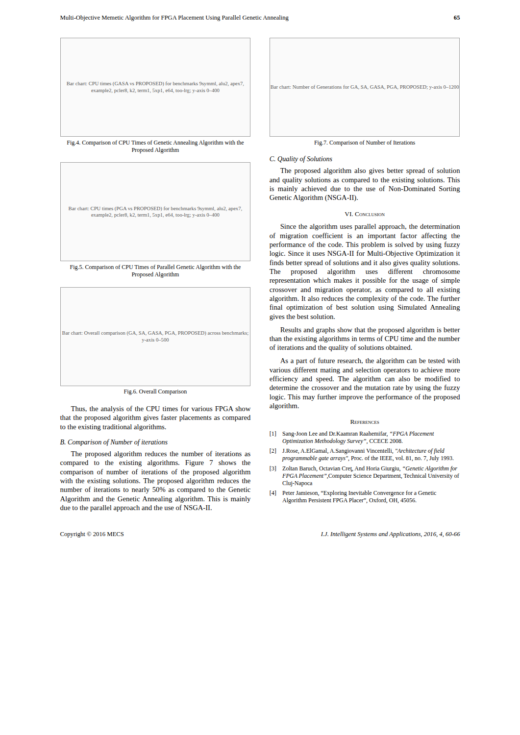Multi-Objective Memetic Algorithm for FPGA Placement Using Parallel Genetic Annealing 65
Bar chart: CPU times (GASA vs PROPOSED) for benchmarks 9symml, alu2, apex7, example2, pcler8, k2, term1, 5xp1, e64, too-lrg; y-axis 0–400
Fig.4. Comparison of CPU Times of Genetic Annealing Algorithm with the Proposed Algorithm
Bar chart: CPU times (PGA vs PROPOSED) for benchmarks 9symml, alu2, apex7, example2, pcler8, k2, term1, 5xp1, e64, too-lrg; y-axis 0–400
Fig.5. Comparison of CPU Times of Parallel Genetic Algorithm with the Proposed Algorithm
Bar chart: Overall comparison (GA, SA, GASA, PGA, PROPOSED) across benchmarks; y-axis 0–500
Fig.6. Overall Comparison
Thus, the analysis of the CPU times for various FPGA show that the proposed algorithm gives faster placements as compared to the existing traditional algorithms.
B. Comparison of Number of iterations
The proposed algorithm reduces the number of iterations as compared to the existing algorithms. Figure 7 shows the comparison of number of iterations of the proposed algorithm with the existing solutions. The proposed algorithm reduces the number of iterations to nearly 50% as compared to the Genetic Algorithm and the Genetic Annealing algorithm. This is mainly due to the parallel approach and the use of NSGA-II.
Bar chart: Number of Generations for GA, SA, GASA, PGA, PROPOSED; y-axis 0–1200
Fig.7. Comparison of Number of Iterations
C. Quality of Solutions
The proposed algorithm also gives better spread of solution and quality solutions as compared to the existing solutions. This is mainly achieved due to the use of Non-Dominated Sorting Genetic Algorithm (NSGA-II).
VI. Conclusion
Since the algorithm uses parallel approach, the determination of migration coefficient is an important factor affecting the performance of the code. This problem is solved by using fuzzy logic. Since it uses NSGA-II for Multi-Objective Optimization it finds better spread of solutions and it also gives quality solutions. The proposed algorithm uses different chromosome representation which makes it possible for the usage of simple crossover and migration operator, as compared to all existing algorithm. It also reduces the complexity of the code. The further final optimization of best solution using Simulated Annealing gives the best solution.
Results and graphs show that the proposed algorithm is better than the existing algorithms in terms of CPU time and the number of iterations and the quality of solutions obtained.
As a part of future research, the algorithm can be tested with various different mating and selection operators to achieve more efficiency and speed. The algorithm can also be modified to determine the crossover and the mutation rate by using the fuzzy logic. This may further improve the performance of the proposed algorithm.
References
[1] Sang-Joon Lee and Dr.Kaamran Raahemifar, “FPGA Placement Optimization Methodology Survey”, CCECE 2008.
[2] J.Rose, A.ElGamal, A.Sangiovanni Vincentelli, "Architecture of field programmable gate arrays", Proc. of the IEEE, vol. 81, no. 7, July 1993.
[3] Zoltan Baruch, Octavian Creţ, And Horia Giurgiu, “Genetic Algorithm for FPGA Placement”,Computer Science Department, Technical University of Cluj-Napoca
[4] Peter Jamieson, “Exploring Inevitable Convergence for a Genetic Algorithm Persistent FPGA Placer”, Oxford, OH, 45056.
Copyright © 2016 MECS I.J. Intelligent Systems and Applications, 2016, 4, 60-66